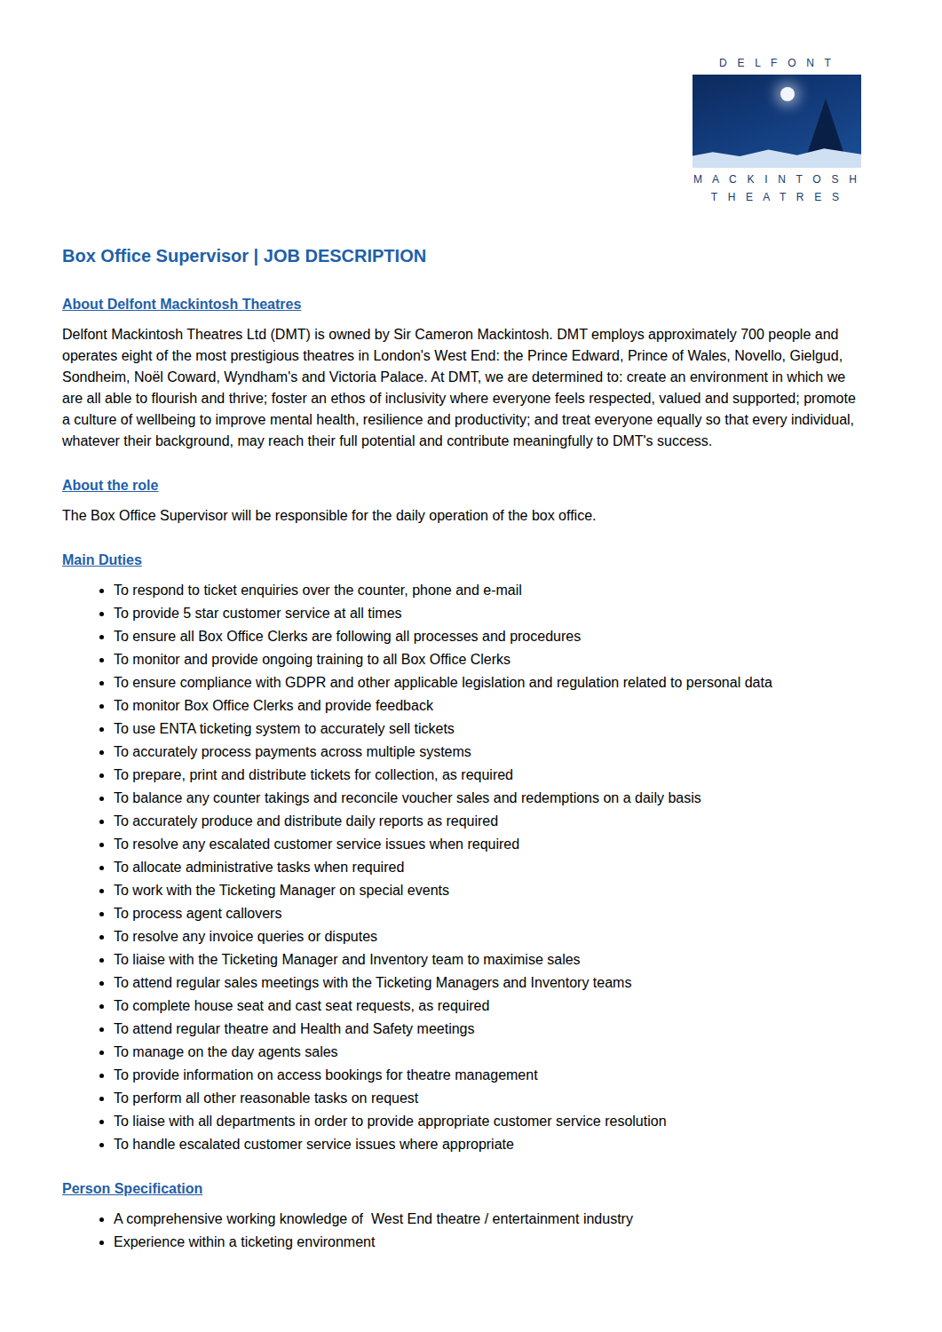D E L F O N T
M A C K I N T O S H T H E A T R E S
Box Office Supervisor | JOB DESCRIPTION
About Delfont Mackintosh Theatres
Delfont Mackintosh Theatres Ltd (DMT) is owned by Sir Cameron Mackintosh. DMT employs approximately 700 people and operates eight of the most prestigious theatres in London's West End: the Prince Edward, Prince of Wales, Novello, Gielgud, Sondheim, Noël Coward, Wyndham's and Victoria Palace. At DMT, we are determined to: create an environment in which we are all able to flourish and thrive; foster an ethos of inclusivity where everyone feels respected, valued and supported; promote a culture of wellbeing to improve mental health, resilience and productivity; and treat everyone equally so that every individual, whatever their background, may reach their full potential and contribute meaningfully to DMT's success.
About the role
The Box Office Supervisor will be responsible for the daily operation of the box office.
Main Duties
To respond to ticket enquiries over the counter, phone and e-mail
To provide 5 star customer service at all times
To ensure all Box Office Clerks are following all processes and procedures
To monitor and provide ongoing training to all Box Office Clerks
To ensure compliance with GDPR and other applicable legislation and regulation related to personal data
To monitor Box Office Clerks and provide feedback
To use ENTA ticketing system to accurately sell tickets
To accurately process payments across multiple systems
To prepare, print and distribute tickets for collection, as required
To balance any counter takings and reconcile voucher sales and redemptions on a daily basis
To accurately produce and distribute daily reports as required
To resolve any escalated customer service issues when required
To allocate administrative tasks when required
To work with the Ticketing Manager on special events
To process agent callovers
To resolve any invoice queries or disputes
To liaise with the Ticketing Manager and Inventory team to maximise sales
To attend regular sales meetings with the Ticketing Managers and Inventory teams
To complete house seat and cast seat requests, as required
To attend regular theatre and Health and Safety meetings
To manage on the day agents sales
To provide information on access bookings for theatre management
To perform all other reasonable tasks on request
To liaise with all departments in order to provide appropriate customer service resolution
To handle escalated customer service issues where appropriate
Person Specification
A comprehensive working knowledge of West End theatre / entertainment industry
Experience within a ticketing environment